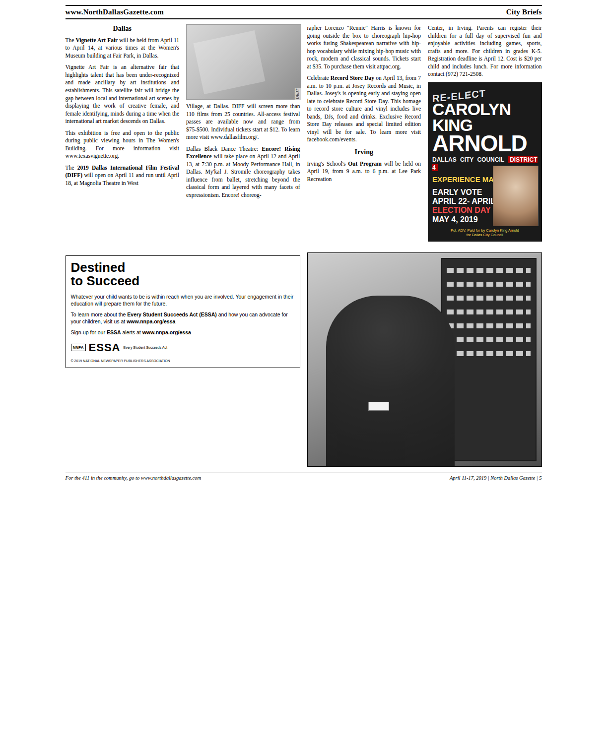www.NorthDallasGazette.com
City Briefs
Dallas
The Vignette Art Fair will be held from April 11 to April 14, at various times at the Women's Museum building at Fair Park, in Dallas.
Vignette Art Fair is an alternative fair that highlights talent that has been under-recognized and made ancillary by art institutions and establishments. This satellite fair will bridge the gap between local and international art scenes by displaying the work of creative female, and female identifying, minds during a time when the international art market descends on Dallas.
This exhibition is free and open to the public during public viewing hours in The Women's Building. For more information visit www.texasvignette.org.
The 2019 Dallas International Film Festival (DIFF) will open on April 11 and run until April 18, at Magnolia Theatre in West
DBDT
Village, at Dallas. DIFF will screen more than 110 films from 25 countries. All-access festival passes are available now and range from $75-$500. Individual tickets start at $12. To learn more visit www.dallasfilm.org/.
Dallas Black Dance Theatre: Encore! Rising Excellence will take place on April 12 and April 13, at 7:30 p.m. at Moody Performance Hall, in Dallas. My'kal J. Stromile choreography takes influence from ballet, stretching beyond the classical form and layered with many facets of expressionism. Encore! choreog-
rapher Lorenzo "Rennie" Harris is known for going outside the box to choreograph hip-hop works fusing Shakespearean narrative with hip-hop vocabulary while mixing hip-hop music with rock, modern and classical sounds. Tickets start at $35. To purchase them visit attpac.org.
Celebrate Record Store Day on April 13, from 7 a.m. to 10 p.m. at Josey Records and Music, in Dallas. Josey's is opening early and staying open late to celebrate Record Store Day. This homage to record store culture and vinyl includes live bands, DJs, food and drinks. Exclusive Record Store Day releases and special limited edition vinyl will be for sale. To learn more visit facebook.com/events.
Irving
Irving's School's Out Program will be held on April 19, from 9 a.m. to 6 p.m. at Lee Park Recreation
Center, in Irving. Parents can register their children for a full day of supervised fun and enjoyable activities including games, sports, crafts and more. For children in grades K-5. Registration deadline is April 12. Cost is $20 per child and includes lunch. For more information contact (972) 721-2508.
RE-ELECT
CAROLYN KINGARNOLD
DALLAS CITY COUNCIL DISTRICT 4
EXPERIENCE MATTERS!!
EARLY VOTE
APRIL 22- APRIL 30
ELECTION DAY
MAY 4, 2019
Pol. ADV. Paid for by Carolyn King Arnold
for Dallas City Council
Destined
to Succeed
Whatever your child wants to be is within reach when you are involved. Your engagement in their education will prepare them for the future.
To learn more about the Every Student Succeeds Act (ESSA) and how you can advocate for your children, visit us at www.nnpa.org/essa
Sign-up for our ESSA alerts at www.nnpa.org/essa
NNPA ESSA Every Student Succeeds Act
© 2019 NATIONAL NEWSPAPER PUBLISHERS ASSOCIATION
For the 411 in the community, go to www.northdallasgazette.com
April 11-17, 2019 | North Dallas Gazette | 5